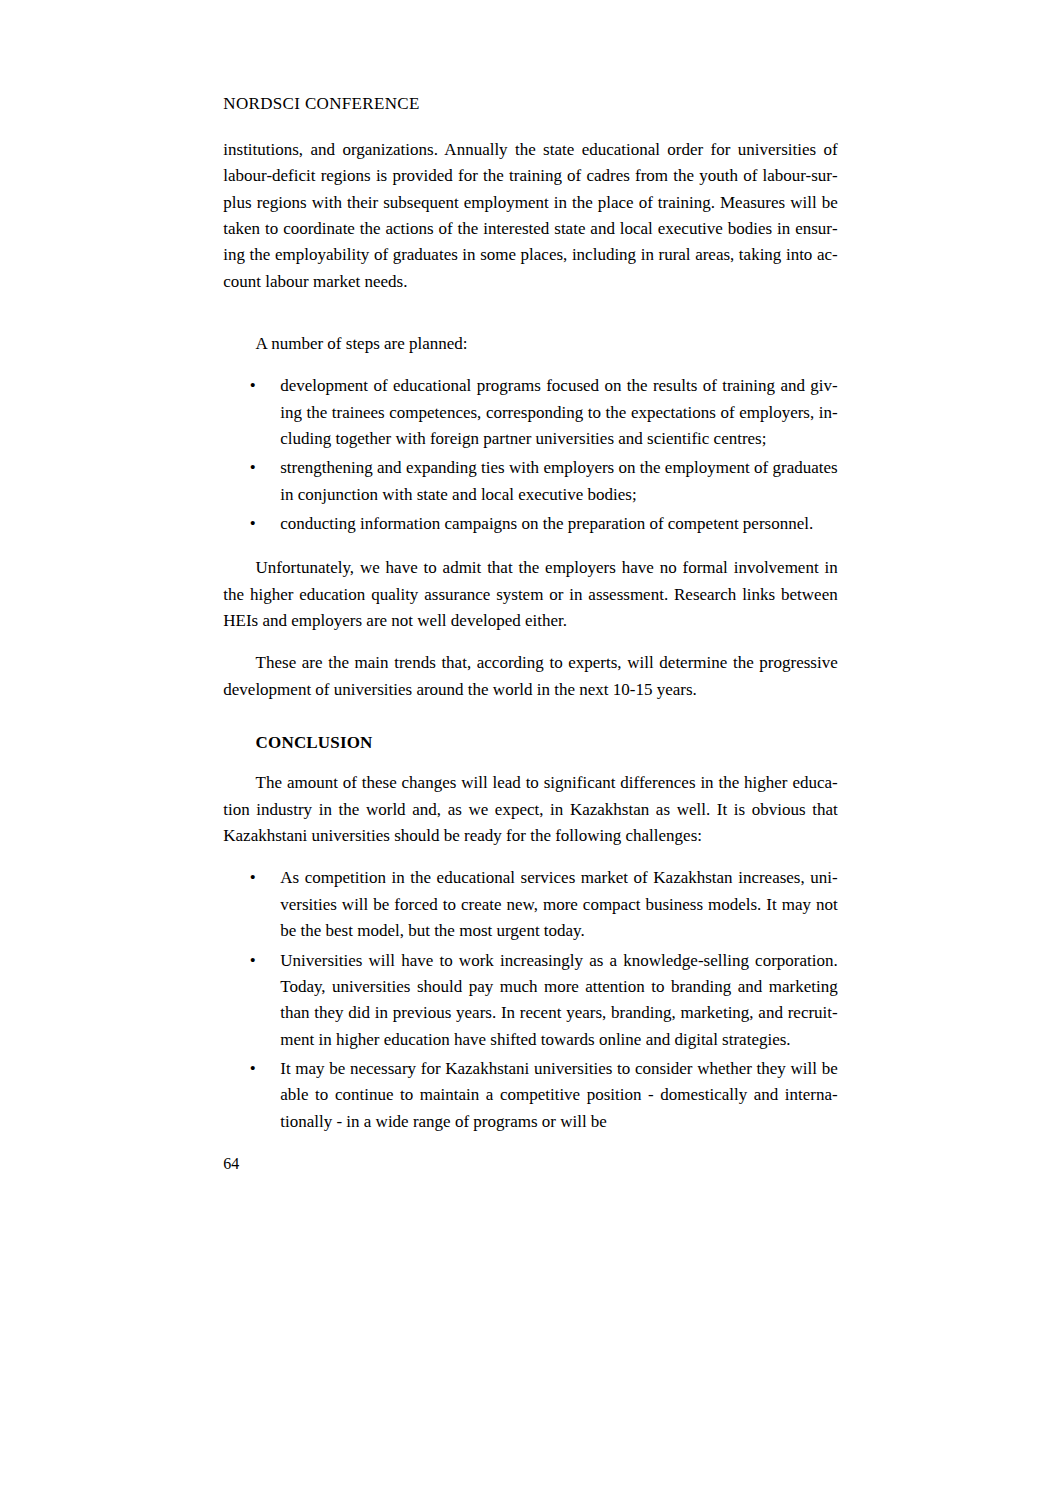NORDSCI CONFERENCE
institutions, and organizations. Annually the state educational order for universities of labour-deficit regions is provided for the training of cadres from the youth of labour-surplus regions with their subsequent employment in the place of training. Measures will be taken to coordinate the actions of the interested state and local executive bodies in ensuring the employability of graduates in some places, including in rural areas, taking into account labour market needs.
A number of steps are planned:
development of educational programs focused on the results of training and giving the trainees competences, corresponding to the expectations of employers, including together with foreign partner universities and scientific centres;
strengthening and expanding ties with employers on the employment of graduates in conjunction with state and local executive bodies;
conducting information campaigns on the preparation of competent personnel.
Unfortunately, we have to admit that the employers have no formal involvement in the higher education quality assurance system or in assessment. Research links between HEIs and employers are not well developed either.
These are the main trends that, according to experts, will determine the progressive development of universities around the world in the next 10-15 years.
Conclusion
The amount of these changes will lead to significant differences in the higher education industry in the world and, as we expect, in Kazakhstan as well. It is obvious that Kazakhstani universities should be ready for the following challenges:
As competition in the educational services market of Kazakhstan increases, universities will be forced to create new, more compact business models. It may not be the best model, but the most urgent today.
Universities will have to work increasingly as a knowledge-selling corporation. Today, universities should pay much more attention to branding and marketing than they did in previous years. In recent years, branding, marketing, and recruitment in higher education have shifted towards online and digital strategies.
It may be necessary for Kazakhstani universities to consider whether they will be able to continue to maintain a competitive position - domestically and internationally - in a wide range of programs or will be
64